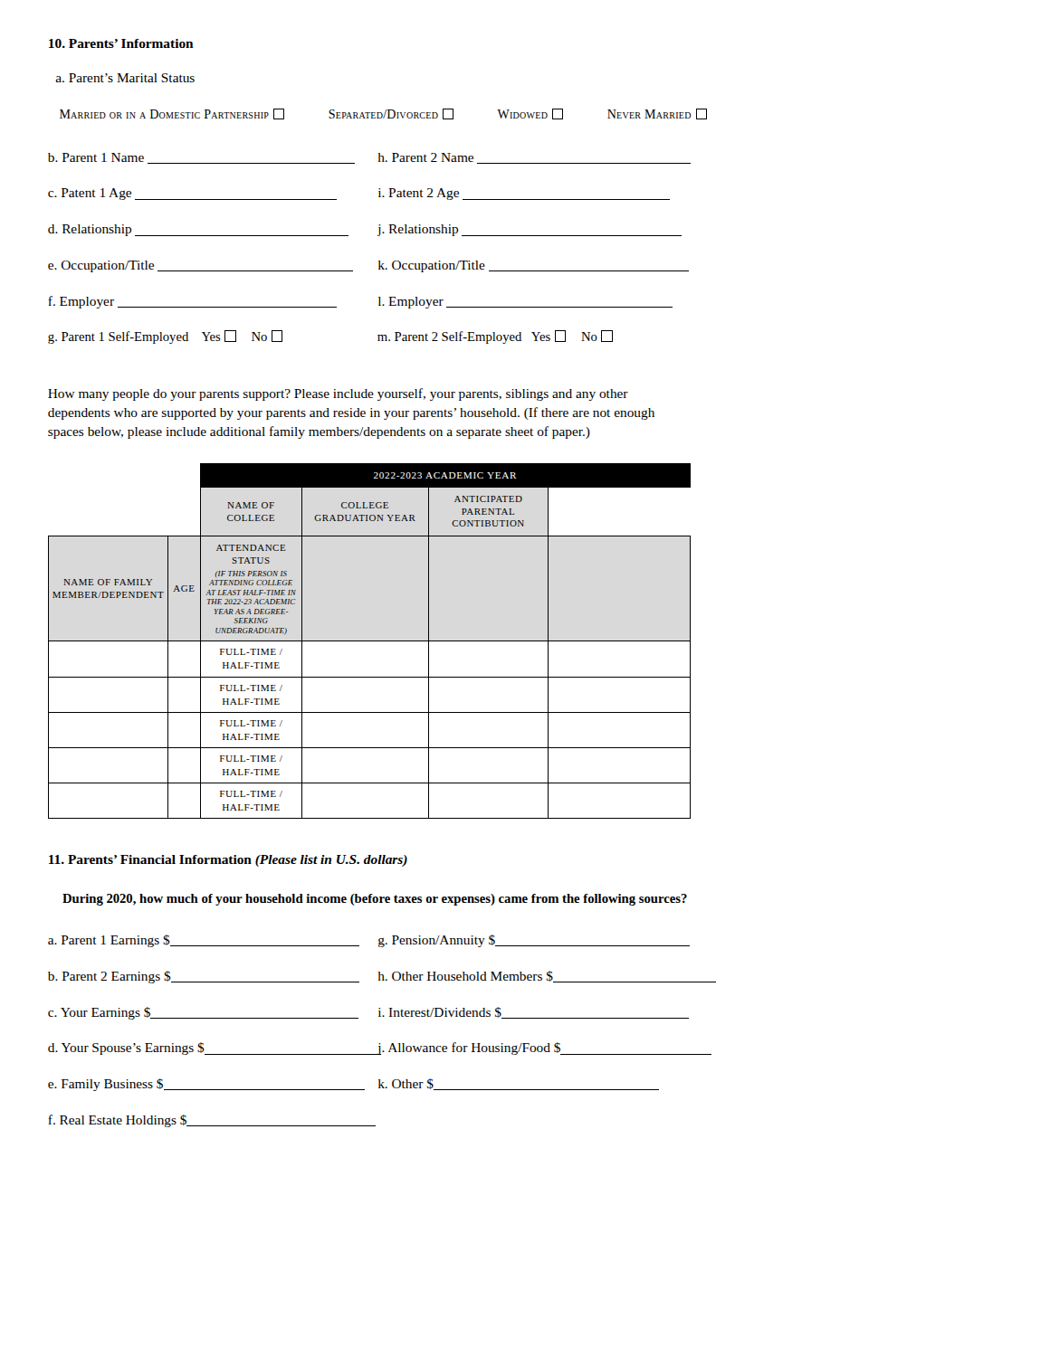10. Parents’ Information
a. Parent’s Marital Status
Married or in a Domestic Partnership Separated/Divorced Widowed Never Married
| b. Parent 1 Name | h. Parent 2 Name |
| c. Patent 1 Age | i. Patent 2 Age |
| d. Relationship | j. Relationship |
| e. Occupation/Title | k. Occupation/Title |
| f. Employer | l. Employer |
| g. Parent 1 Self-Employed Yes No | m. Parent 2 Self-Employed Yes No |
How many people do your parents support? Please include yourself, your parents, siblings and any other dependents who are supported by your parents and reside in your parents’ household. (If there are not enough spaces below, please include additional family members/dependents on a separate sheet of paper.)
| | | 2022-2023 ACADEMIC YEAR |
| --- | --- | --- |
| NAME OF COLLEGE | COLLEGE GRADUATION YEAR | ANTICIPATED PARENTAL CONTIBUTION |
| NAME OF FAMILY MEMBER/DEPENDENT | AGE | ATTENDANCE STATUS (IF THIS PERSON IS ATTENDING COLLEGE AT LEAST HALF-TIME IN THE 2022-23 ACADEMIC YEAR AS A DEGREE-SEEKING UNDERGRADUATE) | | | |
| | | FULL-TIME / HALF-TIME | | | |
| | | FULL-TIME / HALF-TIME | | | |
| | | FULL-TIME / HALF-TIME | | | |
| | | FULL-TIME / HALF-TIME | | | |
| | | FULL-TIME / HALF-TIME | | | |
11. Parents’ Financial Information (Please list in U.S. dollars)
During 2020, how much of your household income (before taxes or expenses) came from the following sources?
| a. Parent 1 Earnings $ | g. Pension/Annuity $ |
| b. Parent 2 Earnings $ | h. Other Household Members $ |
| c. Your Earnings $ | i. Interest/Dividends $ |
| d. Your Spouse’s Earnings $ | j. Allowance for Housing/Food $ |
| e. Family Business $ | k. Other $ |
| f. Real Estate Holdings $ | |